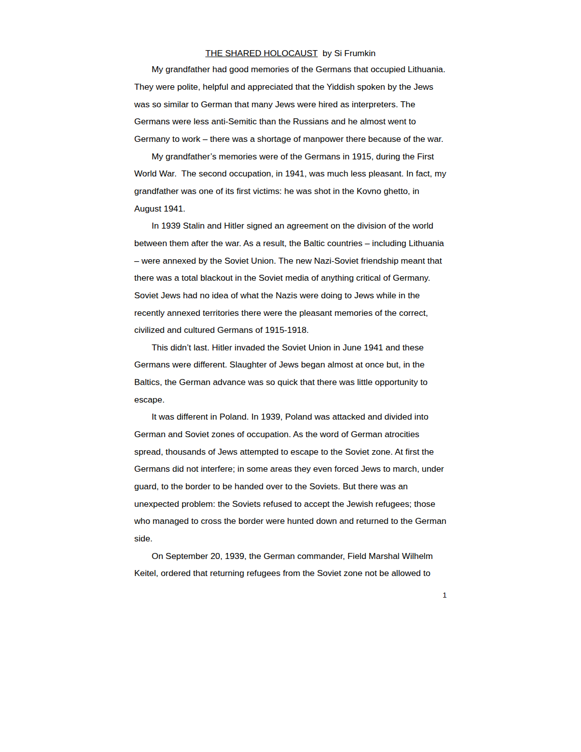THE SHARED HOLOCAUST by Si Frumkin
My grandfather had good memories of the Germans that occupied Lithuania. They were polite, helpful and appreciated that the Yiddish spoken by the Jews was so similar to German that many Jews were hired as interpreters. The Germans were less anti-Semitic than the Russians and he almost went to Germany to work – there was a shortage of manpower there because of the war.
My grandfather’s memories were of the Germans in 1915, during the First World War. The second occupation, in 1941, was much less pleasant. In fact, my grandfather was one of its first victims: he was shot in the Kovno ghetto, in August 1941.
In 1939 Stalin and Hitler signed an agreement on the division of the world between them after the war. As a result, the Baltic countries – including Lithuania – were annexed by the Soviet Union. The new Nazi-Soviet friendship meant that there was a total blackout in the Soviet media of anything critical of Germany. Soviet Jews had no idea of what the Nazis were doing to Jews while in the recently annexed territories there were the pleasant memories of the correct, civilized and cultured Germans of 1915-1918.
This didn’t last. Hitler invaded the Soviet Union in June 1941 and these Germans were different. Slaughter of Jews began almost at once but, in the Baltics, the German advance was so quick that there was little opportunity to escape.
It was different in Poland. In 1939, Poland was attacked and divided into German and Soviet zones of occupation. As the word of German atrocities spread, thousands of Jews attempted to escape to the Soviet zone. At first the Germans did not interfere; in some areas they even forced Jews to march, under guard, to the border to be handed over to the Soviets. But there was an unexpected problem: the Soviets refused to accept the Jewish refugees; those who managed to cross the border were hunted down and returned to the German side.
On September 20, 1939, the German commander, Field Marshal Wilhelm Keitel, ordered that returning refugees from the Soviet zone not be allowed to
1